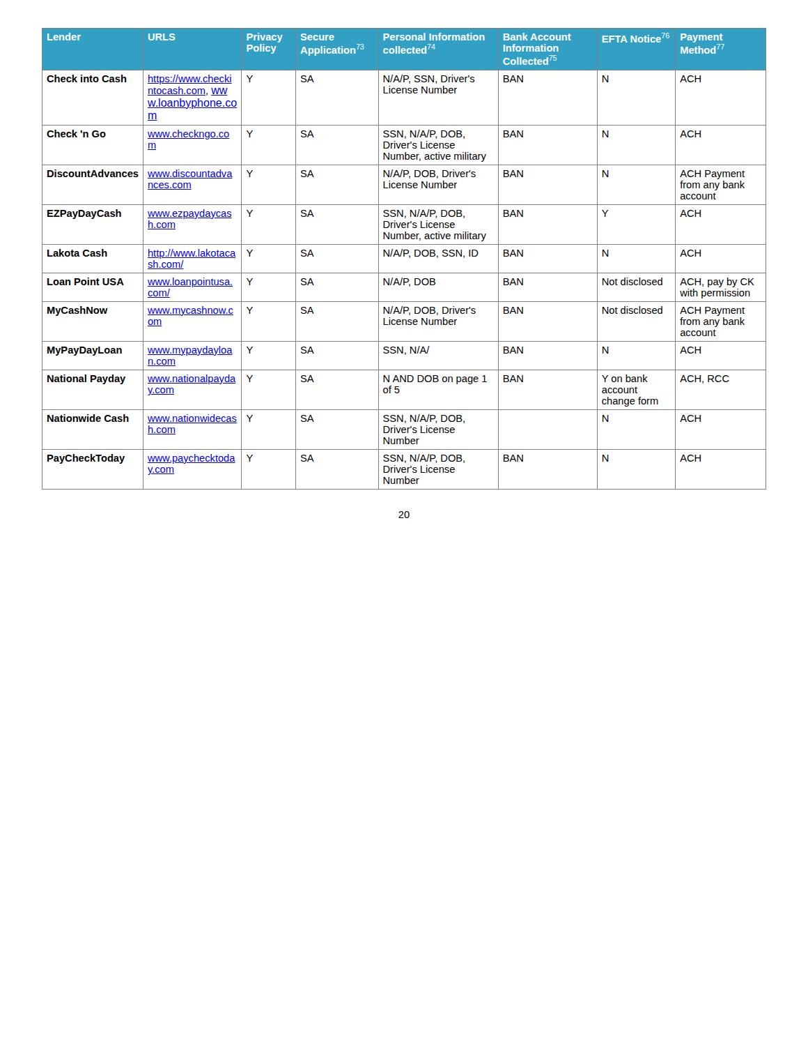| Lender | URLS | Privacy Policy | Secure Application 73 | Personal Information collected 74 | Bank Account Information Collected 75 | EFTA Notice 76 | Payment Method 77 |
| --- | --- | --- | --- | --- | --- | --- | --- |
| Check into Cash | https://www.checkintocash.com , www.loanbyphone.com | Y | SA | N/A/P, SSN, Driver's License Number | BAN | N | ACH |
| Check 'n Go | www.checkngo.com | Y | SA | SSN, N/A/P, DOB, Driver's License Number, active military | BAN | N | ACH |
| DiscountAdvances | www.discountadvances.com | Y | SA | N/A/P, DOB, Driver's License Number | BAN | N | ACH Payment from any bank account |
| EZPayDayCash | www.ezpaydaycash.com | Y | SA | SSN, N/A/P, DOB, Driver's License Number, active military | BAN | Y | ACH |
| Lakota Cash | http://www.lakotacash.com/ | Y | SA | N/A/P, DOB, SSN, ID | BAN | N | ACH |
| Loan Point USA | www.loanpointusa.com/ | Y | SA | N/A/P, DOB | BAN | Not disclosed | ACH, pay by CK with permission |
| MyCashNow | www.mycashnow.com | Y | SA | N/A/P, DOB, Driver's License Number | BAN | Not disclosed | ACH Payment from any bank account |
| MyPayDayLoan | www.mypaydayloan.com | Y | SA | SSN, N/A/ | BAN | N | ACH |
| National Payday | www.nationalpayday.com | Y | SA | N AND DOB on page 1 of 5 | BAN | Y on bank account change form | ACH, RCC |
| Nationwide Cash | www.nationwidecash.com | Y | SA | SSN, N/A/P, DOB, Driver's License Number | | N | ACH |
| PayCheckToday | www.paychecktoday.com | Y | SA | SSN, N/A/P, DOB, Driver's License Number | BAN | N | ACH |
20